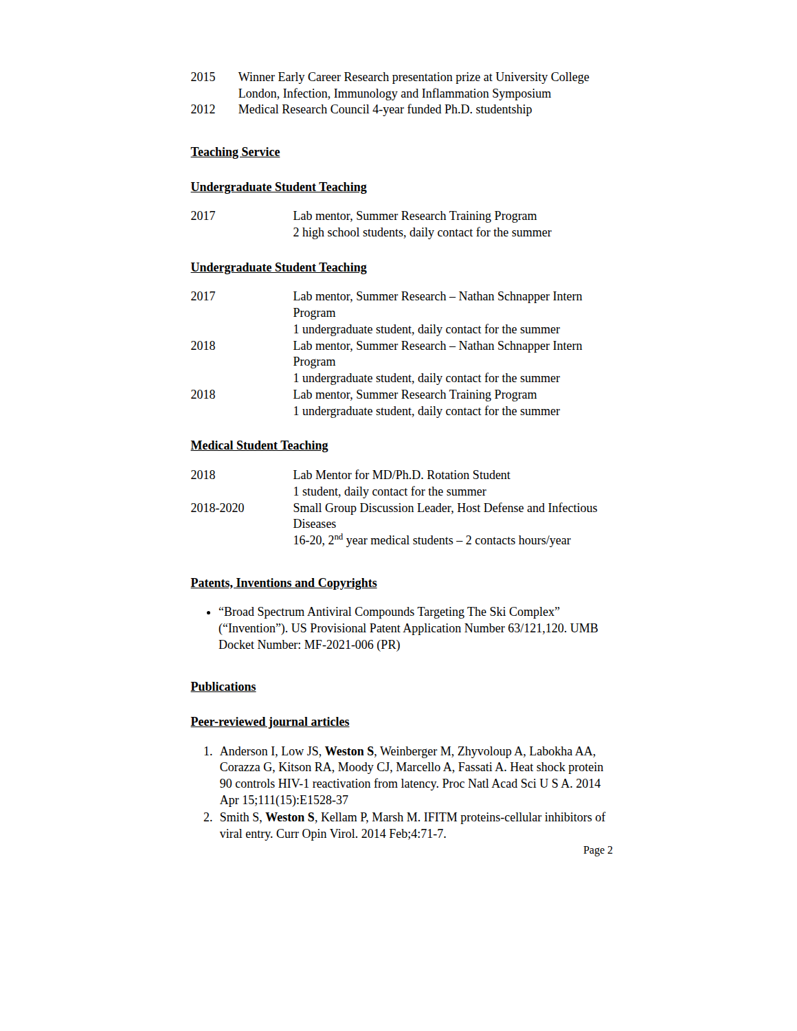| 2015 | Winner Early Career Research presentation prize at University College London, Infection, Immunology and Inflammation Symposium |
| 2012 | Medical Research Council 4-year funded Ph.D. studentship |
Teaching Service
Undergraduate Student Teaching
| 2017 | Lab mentor, Summer Research Training Program 2 high school students, daily contact for the summer |
Undergraduate Student Teaching
| 2017 | Lab mentor, Summer Research – Nathan Schnapper Intern Program 1 undergraduate student, daily contact for the summer |
| 2018 | Lab mentor, Summer Research – Nathan Schnapper Intern Program 1 undergraduate student, daily contact for the summer |
| 2018 | Lab mentor, Summer Research Training Program 1 undergraduate student, daily contact for the summer |
Medical Student Teaching
| 2018 | Lab Mentor for MD/Ph.D. Rotation Student 1 student, daily contact for the summer |
| 2018-2020 | Small Group Discussion Leader, Host Defense and Infectious Diseases 16-20, 2 nd year medical students – 2 contacts hours/year |
Patents, Inventions and Copyrights
“Broad Spectrum Antiviral Compounds Targeting The Ski Complex” (“Invention”). US Provisional Patent Application Number 63/121,120. UMB Docket Number: MF-2021-006 (PR)
Publications
Peer-reviewed journal articles
Anderson I, Low JS, Weston S, Weinberger M, Zhyvoloup A, Labokha AA, Corazza G, Kitson RA, Moody CJ, Marcello A, Fassati A. Heat shock protein 90 controls HIV-1 reactivation from latency. Proc Natl Acad Sci U S A. 2014 Apr 15;111(15):E1528-37
Smith S, Weston S, Kellam P, Marsh M. IFITM proteins-cellular inhibitors of viral entry. Curr Opin Virol. 2014 Feb;4:71-7.
Page 2